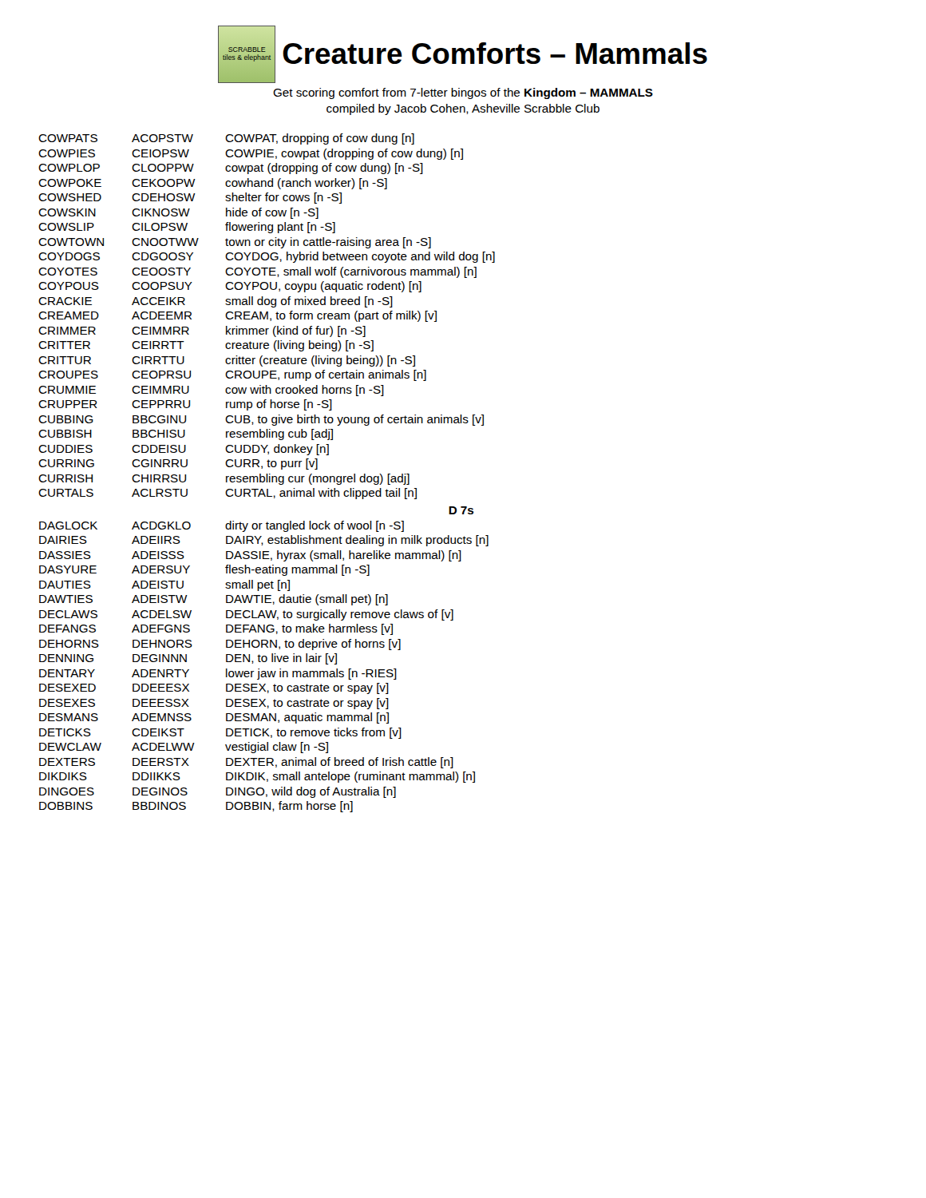SCRABBLE
tiles & elephant
Creature Comforts – Mammals
Get scoring comfort from 7-letter bingos of the Kingdom – MAMMALS
compiled by Jacob Cohen, Asheville Scrabble Club
| COWPATS | ACOPSTW | COWPAT, dropping of cow dung [n] |
| COWPIES | CEIOPSW | COWPIE, cowpat (dropping of cow dung) [n] |
| COWPLOP | CLOOPPW | cowpat (dropping of cow dung) [n -S] |
| COWPOKE | CEKOOPW | cowhand (ranch worker) [n -S] |
| COWSHED | CDEHOSW | shelter for cows [n -S] |
| COWSKIN | CIKNOSW | hide of cow [n -S] |
| COWSLIP | CILOPSW | flowering plant [n -S] |
| COWTOWN | CNOOTWW | town or city in cattle-raising area [n -S] |
| COYDOGS | CDGOOSY | COYDOG, hybrid between coyote and wild dog [n] |
| COYOTES | CEOOSTY | COYOTE, small wolf (carnivorous mammal) [n] |
| COYPOUS | COOPSUY | COYPOU, coypu (aquatic rodent) [n] |
| CRACKIE | ACCEIKR | small dog of mixed breed [n -S] |
| CREAMED | ACDEEMR | CREAM, to form cream (part of milk) [v] |
| CRIMMER | CEIMMRR | krimmer (kind of fur) [n -S] |
| CRITTER | CEIRRTT | creature (living being) [n -S] |
| CRITTUR | CIRRTTU | critter (creature (living being)) [n -S] |
| CROUPES | CEOPRSU | CROUPE, rump of certain animals [n] |
| CRUMMIE | CEIMMRU | cow with crooked horns [n -S] |
| CRUPPER | CEPPRRU | rump of horse [n -S] |
| CUBBING | BBCGINU | CUB, to give birth to young of certain animals [v] |
| CUBBISH | BBCHISU | resembling cub [adj] |
| CUDDIES | CDDEISU | CUDDY, donkey [n] |
| CURRING | CGINRRU | CURR, to purr [v] |
| CURRISH | CHIRRSU | resembling cur (mongrel dog) [adj] |
| CURTALS | ACLRSTU | CURTAL, animal with clipped tail [n] |
| D 7s |
| DAGLOCK | ACDGKLO | dirty or tangled lock of wool [n -S] |
| DAIRIES | ADEIIRS | DAIRY, establishment dealing in milk products [n] |
| DASSIES | ADEISSS | DASSIE, hyrax (small, harelike mammal) [n] |
| DASYURE | ADERSUY | flesh-eating mammal [n -S] |
| DAUTIES | ADEISTU | small pet [n] |
| DAWTIES | ADEISTW | DAWTIE, dautie (small pet) [n] |
| DECLAWS | ACDELSW | DECLAW, to surgically remove claws of [v] |
| DEFANGS | ADEFGNS | DEFANG, to make harmless [v] |
| DEHORNS | DEHNORS | DEHORN, to deprive of horns [v] |
| DENNING | DEGINNN | DEN, to live in lair [v] |
| DENTARY | ADENRTY | lower jaw in mammals [n -RIES] |
| DESEXED | DDEEESX | DESEX, to castrate or spay [v] |
| DESEXES | DEEESSX | DESEX, to castrate or spay [v] |
| DESMANS | ADEMNSS | DESMAN, aquatic mammal [n] |
| DETICKS | CDEIKST | DETICK, to remove ticks from [v] |
| DEWCLAW | ACDELWW | vestigial claw [n -S] |
| DEXTERS | DEERSTX | DEXTER, animal of breed of Irish cattle [n] |
| DIKDIKS | DDIIKKS | DIKDIK, small antelope (ruminant mammal) [n] |
| DINGOES | DEGINOS | DINGO, wild dog of Australia [n] |
| DOBBINS | BBDINOS | DOBBIN, farm horse [n] |